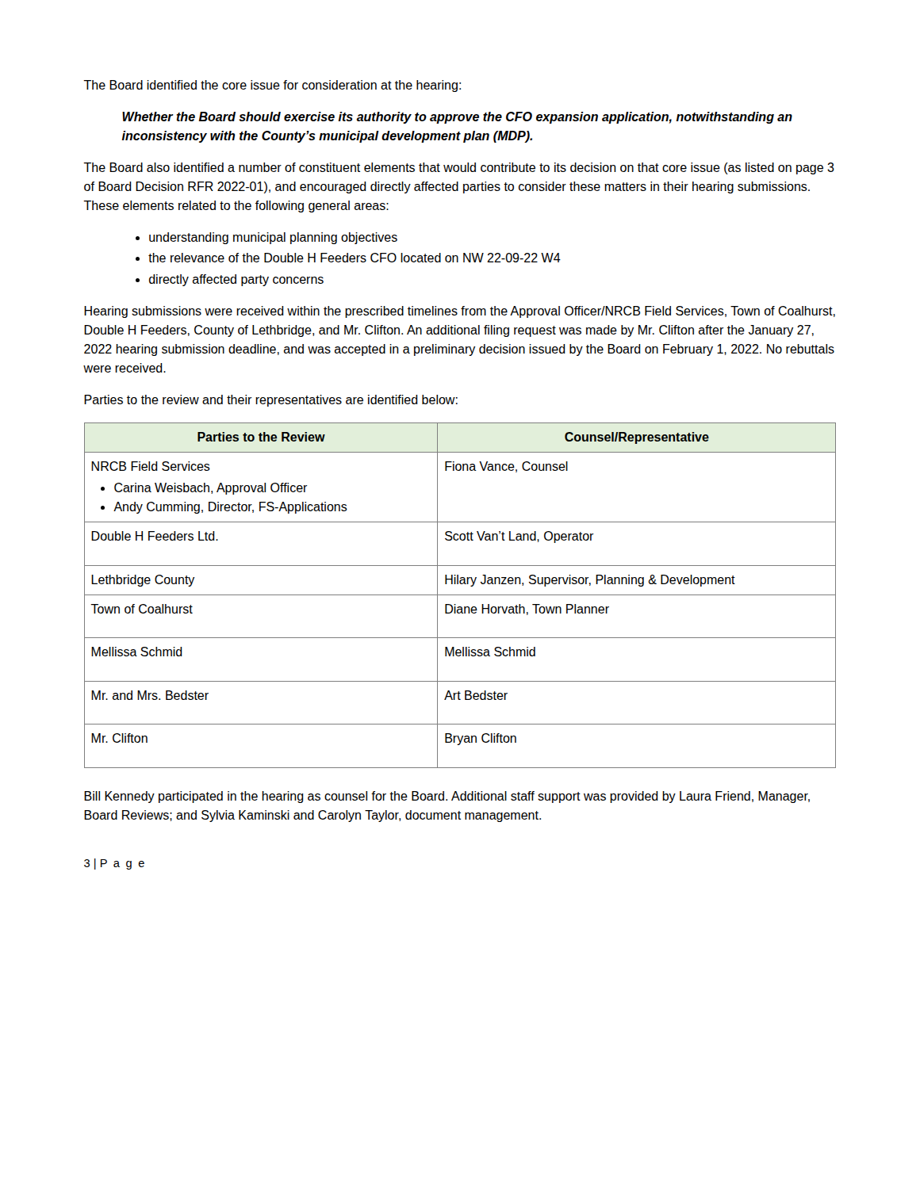The Board identified the core issue for consideration at the hearing:
Whether the Board should exercise its authority to approve the CFO expansion application, notwithstanding an inconsistency with the County’s municipal development plan (MDP).
The Board also identified a number of constituent elements that would contribute to its decision on that core issue (as listed on page 3 of Board Decision RFR 2022-01), and encouraged directly affected parties to consider these matters in their hearing submissions. These elements related to the following general areas:
understanding municipal planning objectives
the relevance of the Double H Feeders CFO located on NW 22-09-22 W4
directly affected party concerns
Hearing submissions were received within the prescribed timelines from the Approval Officer/NRCB Field Services, Town of Coalhurst, Double H Feeders, County of Lethbridge, and Mr. Clifton. An additional filing request was made by Mr. Clifton after the January 27, 2022 hearing submission deadline, and was accepted in a preliminary decision issued by the Board on February 1, 2022. No rebuttals were received.
Parties to the review and their representatives are identified below:
| Parties to the Review | Counsel/Representative |
| --- | --- |
| NRCB Field Services Carina Weisbach, Approval Officer Andy Cumming, Director, FS-Applications | Fiona Vance, Counsel |
| Double H Feeders Ltd. | Scott Van’t Land, Operator |
| Lethbridge County | Hilary Janzen, Supervisor, Planning & Development |
| Town of Coalhurst | Diane Horvath, Town Planner |
| Mellissa Schmid | Mellissa Schmid |
| Mr. and Mrs. Bedster | Art Bedster |
| Mr. Clifton | Bryan Clifton |
Bill Kennedy participated in the hearing as counsel for the Board. Additional staff support was provided by Laura Friend, Manager, Board Reviews; and Sylvia Kaminski and Carolyn Taylor, document management.
3 | P a g e